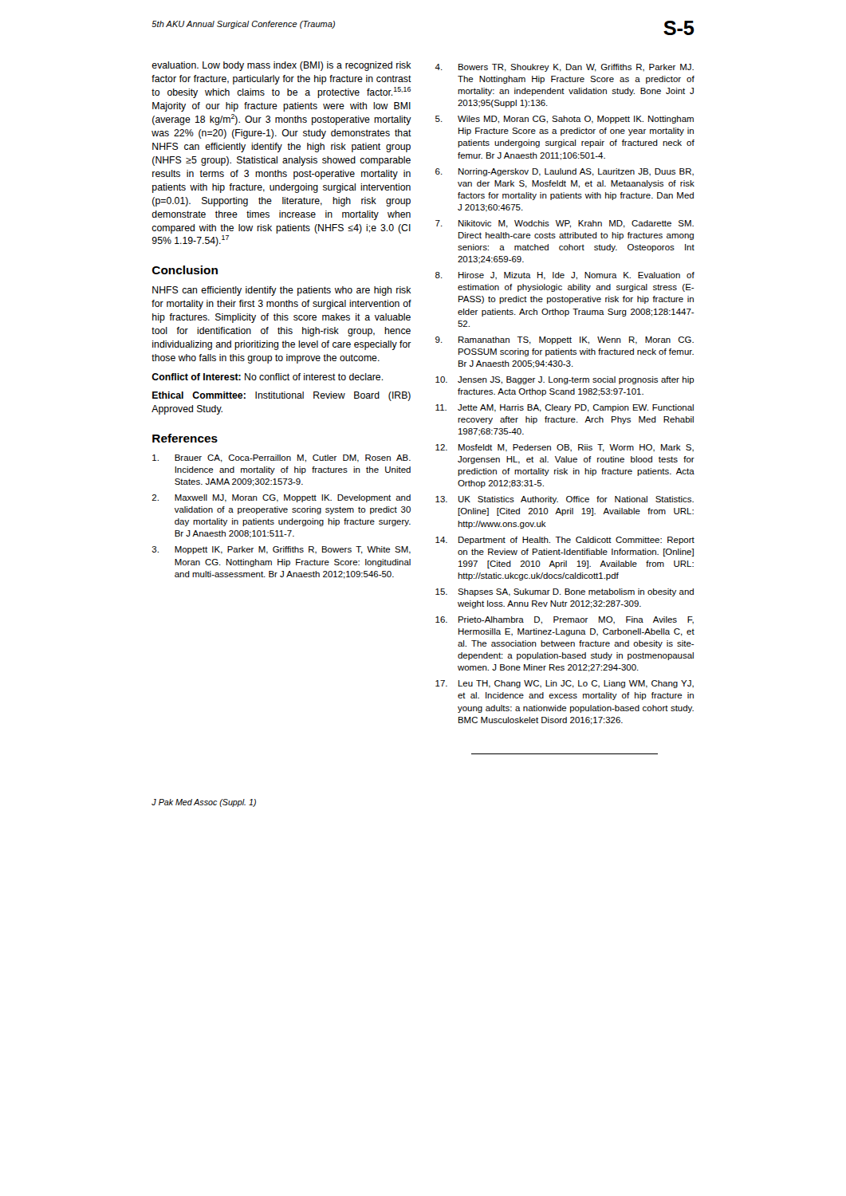5th AKU Annual Surgical Conference (Trauma)
S-5
evaluation. Low body mass index (BMI) is a recognized risk factor for fracture, particularly for the hip fracture in contrast to obesity which claims to be a protective factor.15,16 Majority of our hip fracture patients were with low BMI (average 18 kg/m2). Our 3 months postoperative mortality was 22% (n=20) (Figure-1). Our study demonstrates that NHFS can efficiently identify the high risk patient group (NHFS ≥5 group). Statistical analysis showed comparable results in terms of 3 months post-operative mortality in patients with hip fracture, undergoing surgical intervention (p=0.01). Supporting the literature, high risk group demonstrate three times increase in mortality when compared with the low risk patients (NHFS ≤4) i;e 3.0 (CI 95% 1.19-7.54).17
Conclusion
NHFS can efficiently identify the patients who are high risk for mortality in their first 3 months of surgical intervention of hip fractures. Simplicity of this score makes it a valuable tool for identification of this high-risk group, hence individualizing and prioritizing the level of care especially for those who falls in this group to improve the outcome.
Conflict of Interest: No conflict of interest to declare.
Ethical Committee: Institutional Review Board (IRB) Approved Study.
References
Brauer CA, Coca-Perraillon M, Cutler DM, Rosen AB. Incidence and mortality of hip fractures in the United States. JAMA 2009;302:1573-9.
Maxwell MJ, Moran CG, Moppett IK. Development and validation of a preoperative scoring system to predict 30 day mortality in patients undergoing hip fracture surgery. Br J Anaesth 2008;101:511-7.
Moppett IK, Parker M, Griffiths R, Bowers T, White SM, Moran CG. Nottingham Hip Fracture Score: longitudinal and multi-assessment. Br J Anaesth 2012;109:546-50.
Bowers TR, Shoukrey K, Dan W, Griffiths R, Parker MJ. The Nottingham Hip Fracture Score as a predictor of mortality: an independent validation study. Bone Joint J 2013;95(Suppl 1):136.
Wiles MD, Moran CG, Sahota O, Moppett IK. Nottingham Hip Fracture Score as a predictor of one year mortality in patients undergoing surgical repair of fractured neck of femur. Br J Anaesth 2011;106:501-4.
Norring-Agerskov D, Laulund AS, Lauritzen JB, Duus BR, van der Mark S, Mosfeldt M, et al. Metaanalysis of risk factors for mortality in patients with hip fracture. Dan Med J 2013;60:4675.
Nikitovic M, Wodchis WP, Krahn MD, Cadarette SM. Direct health-care costs attributed to hip fractures among seniors: a matched cohort study. Osteoporos Int 2013;24:659-69.
Hirose J, Mizuta H, Ide J, Nomura K. Evaluation of estimation of physiologic ability and surgical stress (E-PASS) to predict the postoperative risk for hip fracture in elder patients. Arch Orthop Trauma Surg 2008;128:1447-52.
Ramanathan TS, Moppett IK, Wenn R, Moran CG. POSSUM scoring for patients with fractured neck of femur. Br J Anaesth 2005;94:430-3.
Jensen JS, Bagger J. Long-term social prognosis after hip fractures. Acta Orthop Scand 1982;53:97-101.
Jette AM, Harris BA, Cleary PD, Campion EW. Functional recovery after hip fracture. Arch Phys Med Rehabil 1987;68:735-40.
Mosfeldt M, Pedersen OB, Riis T, Worm HO, Mark S, Jorgensen HL, et al. Value of routine blood tests for prediction of mortality risk in hip fracture patients. Acta Orthop 2012;83:31-5.
UK Statistics Authority. Office for National Statistics. [Online] [Cited 2010 April 19]. Available from URL: http://www.ons.gov.uk
Department of Health. The Caldicott Committee: Report on the Review of Patient-Identifiable Information. [Online] 1997 [Cited 2010 April 19]. Available from URL: http://static.ukcgc.uk/docs/caldicott1.pdf
Shapses SA, Sukumar D. Bone metabolism in obesity and weight loss. Annu Rev Nutr 2012;32:287-309.
Prieto-Alhambra D, Premaor MO, Fina Aviles F, Hermosilla E, Martinez-Laguna D, Carbonell-Abella C, et al. The association between fracture and obesity is site-dependent: a population-based study in postmenopausal women. J Bone Miner Res 2012;27:294-300.
Leu TH, Chang WC, Lin JC, Lo C, Liang WM, Chang YJ, et al. Incidence and excess mortality of hip fracture in young adults: a nationwide population-based cohort study. BMC Musculoskelet Disord 2016;17:326.
J Pak Med Assoc (Suppl. 1)